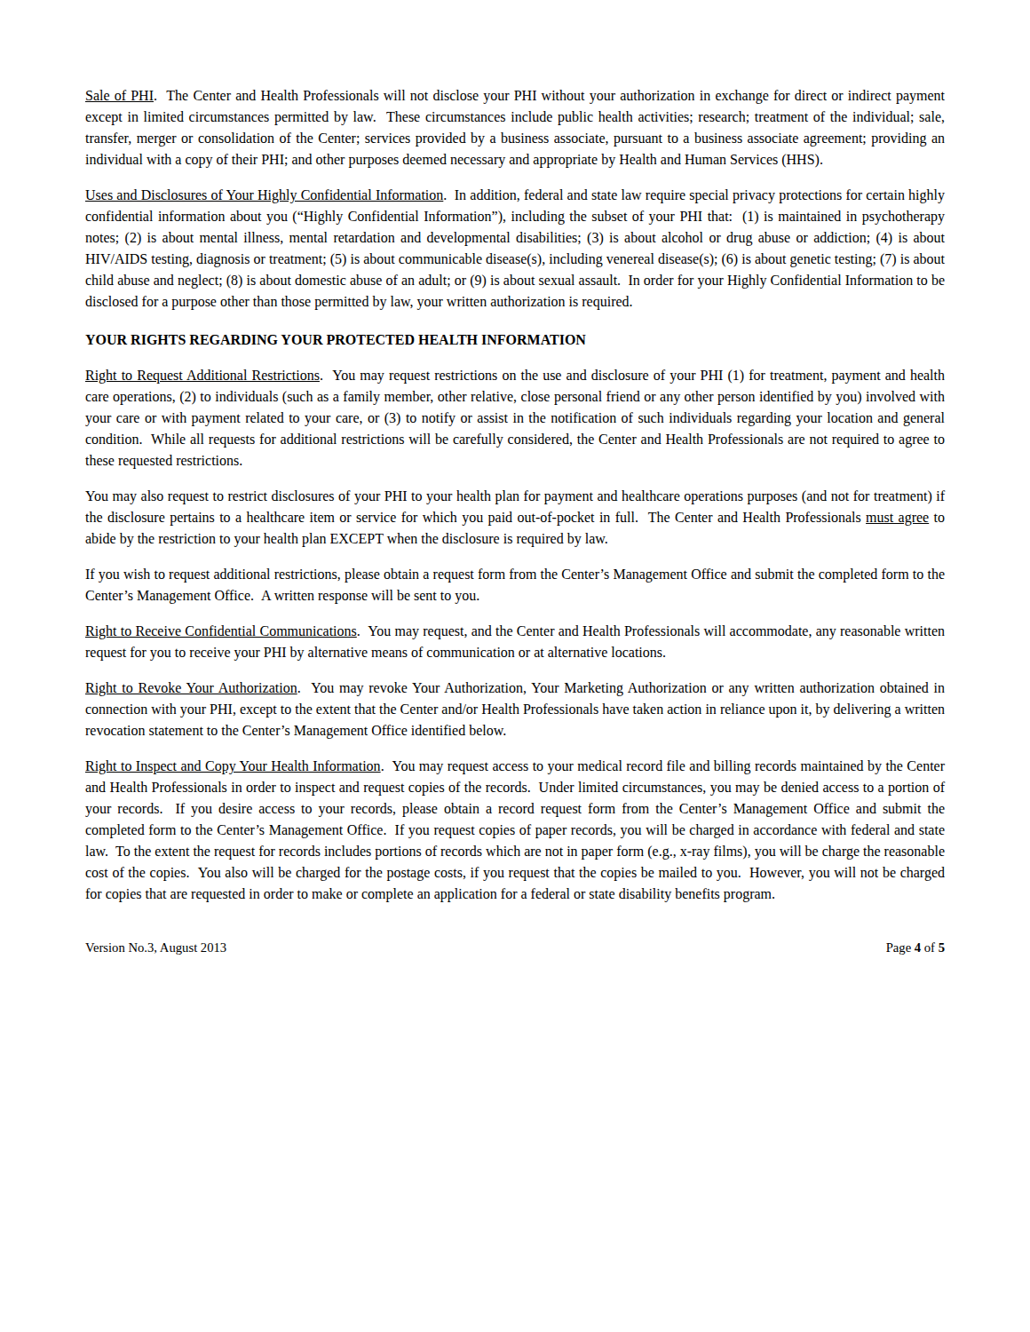Sale of PHI. The Center and Health Professionals will not disclose your PHI without your authorization in exchange for direct or indirect payment except in limited circumstances permitted by law. These circumstances include public health activities; research; treatment of the individual; sale, transfer, merger or consolidation of the Center; services provided by a business associate, pursuant to a business associate agreement; providing an individual with a copy of their PHI; and other purposes deemed necessary and appropriate by Health and Human Services (HHS).
Uses and Disclosures of Your Highly Confidential Information. In addition, federal and state law require special privacy protections for certain highly confidential information about you (“Highly Confidential Information”), including the subset of your PHI that: (1) is maintained in psychotherapy notes; (2) is about mental illness, mental retardation and developmental disabilities; (3) is about alcohol or drug abuse or addiction; (4) is about HIV/AIDS testing, diagnosis or treatment; (5) is about communicable disease(s), including venereal disease(s); (6) is about genetic testing; (7) is about child abuse and neglect; (8) is about domestic abuse of an adult; or (9) is about sexual assault. In order for your Highly Confidential Information to be disclosed for a purpose other than those permitted by law, your written authorization is required.
YOUR RIGHTS REGARDING YOUR PROTECTED HEALTH INFORMATION
Right to Request Additional Restrictions. You may request restrictions on the use and disclosure of your PHI (1) for treatment, payment and health care operations, (2) to individuals (such as a family member, other relative, close personal friend or any other person identified by you) involved with your care or with payment related to your care, or (3) to notify or assist in the notification of such individuals regarding your location and general condition. While all requests for additional restrictions will be carefully considered, the Center and Health Professionals are not required to agree to these requested restrictions.
You may also request to restrict disclosures of your PHI to your health plan for payment and healthcare operations purposes (and not for treatment) if the disclosure pertains to a healthcare item or service for which you paid out-of-pocket in full. The Center and Health Professionals must agree to abide by the restriction to your health plan EXCEPT when the disclosure is required by law.
If you wish to request additional restrictions, please obtain a request form from the Center’s Management Office and submit the completed form to the Center’s Management Office. A written response will be sent to you.
Right to Receive Confidential Communications. You may request, and the Center and Health Professionals will accommodate, any reasonable written request for you to receive your PHI by alternative means of communication or at alternative locations.
Right to Revoke Your Authorization. You may revoke Your Authorization, Your Marketing Authorization or any written authorization obtained in connection with your PHI, except to the extent that the Center and/or Health Professionals have taken action in reliance upon it, by delivering a written revocation statement to the Center’s Management Office identified below.
Right to Inspect and Copy Your Health Information. You may request access to your medical record file and billing records maintained by the Center and Health Professionals in order to inspect and request copies of the records. Under limited circumstances, you may be denied access to a portion of your records. If you desire access to your records, please obtain a record request form from the Center’s Management Office and submit the completed form to the Center’s Management Office. If you request copies of paper records, you will be charged in accordance with federal and state law. To the extent the request for records includes portions of records which are not in paper form (e.g., x-ray films), you will be charge the reasonable cost of the copies. You also will be charged for the postage costs, if you request that the copies be mailed to you. However, you will not be charged for copies that are requested in order to make or complete an application for a federal or state disability benefits program.
Version No.3, August 2013 Page 4 of 5